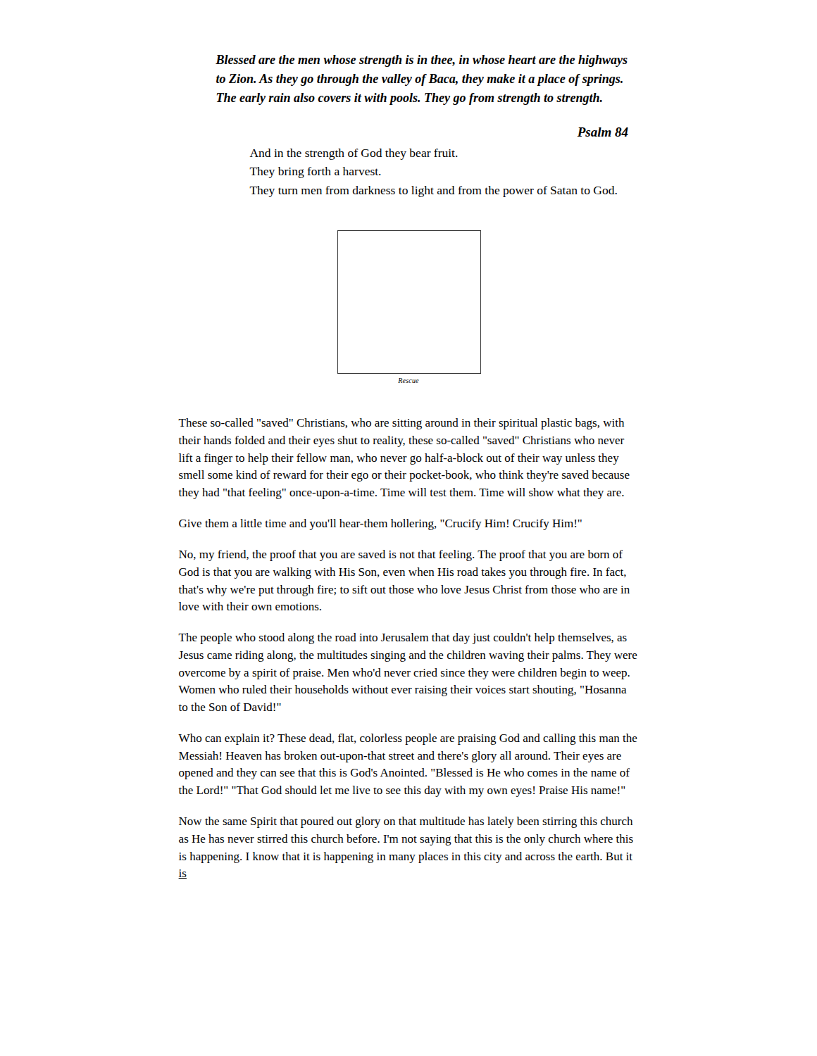Blessed are the men whose strength is in thee, in whose heart are the highways to Zion. As they go through the valley of Baca, they make it a place of springs. The early rain also covers it with pools. They go from strength to strength.
Psalm 84
And in the strength of God they bear fruit.
They bring forth a harvest.
They turn men from darkness to light and from the power of Satan to God.
Rescue
These so-called "saved" Christians, who are sitting around in their spiritual plastic bags, with their hands folded and their eyes shut to reality, these so-called "saved" Christians who never lift a finger to help their fellow man, who never go half-a-block out of their way unless they smell some kind of reward for their ego or their pocket-book, who think they're saved because they had "that feeling" once-upon-a-time. Time will test them. Time will show what they are.
Give them a little time and you'll hear-them hollering, "Crucify Him! Crucify Him!"
No, my friend, the proof that you are saved is not that feeling. The proof that you are born of God is that you are walking with His Son, even when His road takes you through fire. In fact, that's why we're put through fire; to sift out those who love Jesus Christ from those who are in love with their own emotions.
The people who stood along the road into Jerusalem that day just couldn't help themselves, as Jesus came riding along, the multitudes singing and the children waving their palms. They were overcome by a spirit of praise. Men who'd never cried since they were children begin to weep. Women who ruled their households without ever raising their voices start shouting, "Hosanna to the Son of David!"
Who can explain it? These dead, flat, colorless people are praising God and calling this man the Messiah! Heaven has broken out-upon-that street and there's glory all around. Their eyes are opened and they can see that this is God's Anointed. "Blessed is He who comes in the name of the Lord!" "That God should let me live to see this day with my own eyes! Praise His name!"
Now the same Spirit that poured out glory on that multitude has lately been stirring this church as He has never stirred this church before. I'm not saying that this is the only church where this is happening. I know that it is happening in many places in this city and across the earth. But it is